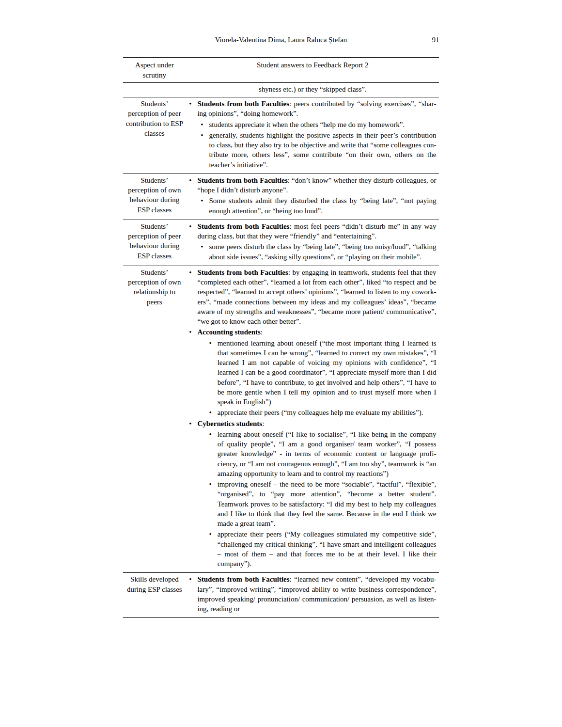Viorela-Valentina Dima, Laura Raluca Ștefan
91
| Aspect under scrutiny | Student answers to Feedback Report 2 |
| --- | --- |
| | shyness etc.) or they “skipped class”. |
| Students’ perception of peer contribution to ESP classes | Students from both Faculties : peers contributed by “solving exercises”, “sharing opinions”, “doing homework”. students appreciate it when the others “help me do my homework”. generally, students highlight the positive aspects in their peer’s contribution to class, but they also try to be objective and write that “some colleagues contribute more, others less”, some contribute “on their own, others on the teacher’s initiative”. |
| Students’ perception of own behaviour during ESP classes | Students from both Faculties : “don’t know” whether they disturb colleagues, or “hope I didn’t disturb anyone”. Some students admit they disturbed the class by “being late”, “not paying enough attention”, or “being too loud”. |
| Students’ perception of peer behaviour during ESP classes | Students from both Faculties : most feel peers “didn’t disturb me” in any way during class, but that they were “friendly” and “entertaining”. some peers disturb the class by “being late”, “being too noisy/loud”, “talking about side issues”, “asking silly questions”, or “playing on their mobile”. |
| Students’ perception of own relationship to peers | Students from both Faculties : by engaging in teamwork, students feel that they “completed each other”, “learned a lot from each other”, liked “to respect and be respected”, “learned to accept others’ opinions”, “learned to listen to my coworkers”, “made connections between my ideas and my colleagues’ ideas”, “became aware of my strengths and weaknesses”, “became more patient/ communicative”, “we got to know each other better”. Accounting students : mentioned learning about oneself (“the most important thing I learned is that sometimes I can be wrong”, “learned to correct my own mistakes”, “I learned I am not capable of voicing my opinions with confidence”, “I learned I can be a good coordinator”, “I appreciate myself more than I did before”, “I have to contribute, to get involved and help others”, “I have to be more gentle when I tell my opinion and to trust myself more when I speak in English”) appreciate their peers (“my colleagues help me evaluate my abilities”). Cybernetics students : learning about oneself (“I like to socialise”, “I like being in the company of quality people”, “I am a good organiser/ team worker”, “I possess greater knowledge” - in terms of economic content or language proficiency, or “I am not courageous enough”, “I am too shy”, teamwork is “an amazing opportunity to learn and to control my reactions”) improving oneself – the need to be more “sociable”, “tactful”, “flexible”, “organised”, to “pay more attention”, “become a better student”. Teamwork proves to be satisfactory: “I did my best to help my colleagues and I like to think that they feel the same. Because in the end I think we made a great team”. appreciate their peers (“My colleagues stimulated my competitive side”, “challenged my critical thinking”, “I have smart and intelligent colleagues – most of them – and that forces me to be at their level. I like their company”). |
| Skills developed during ESP classes | Students from both Faculties : “learned new content”, “developed my vocabulary”, “improved writing”, “improved ability to write business correspondence”, improved speaking/ pronunciation/ communication/ persuasion, as well as listening, reading or |